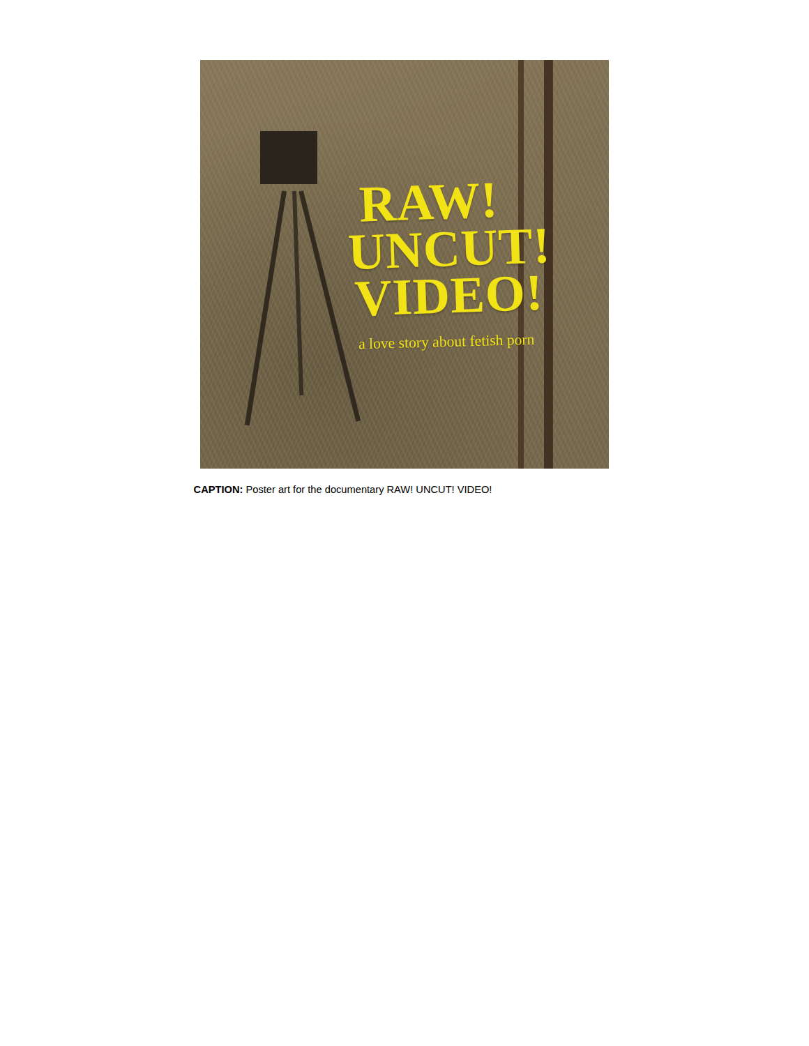RAW! UNCUT! VIDEO!
a love story about fetish porn
CAPTION: Poster art for the documentary RAW! UNCUT! VIDEO!